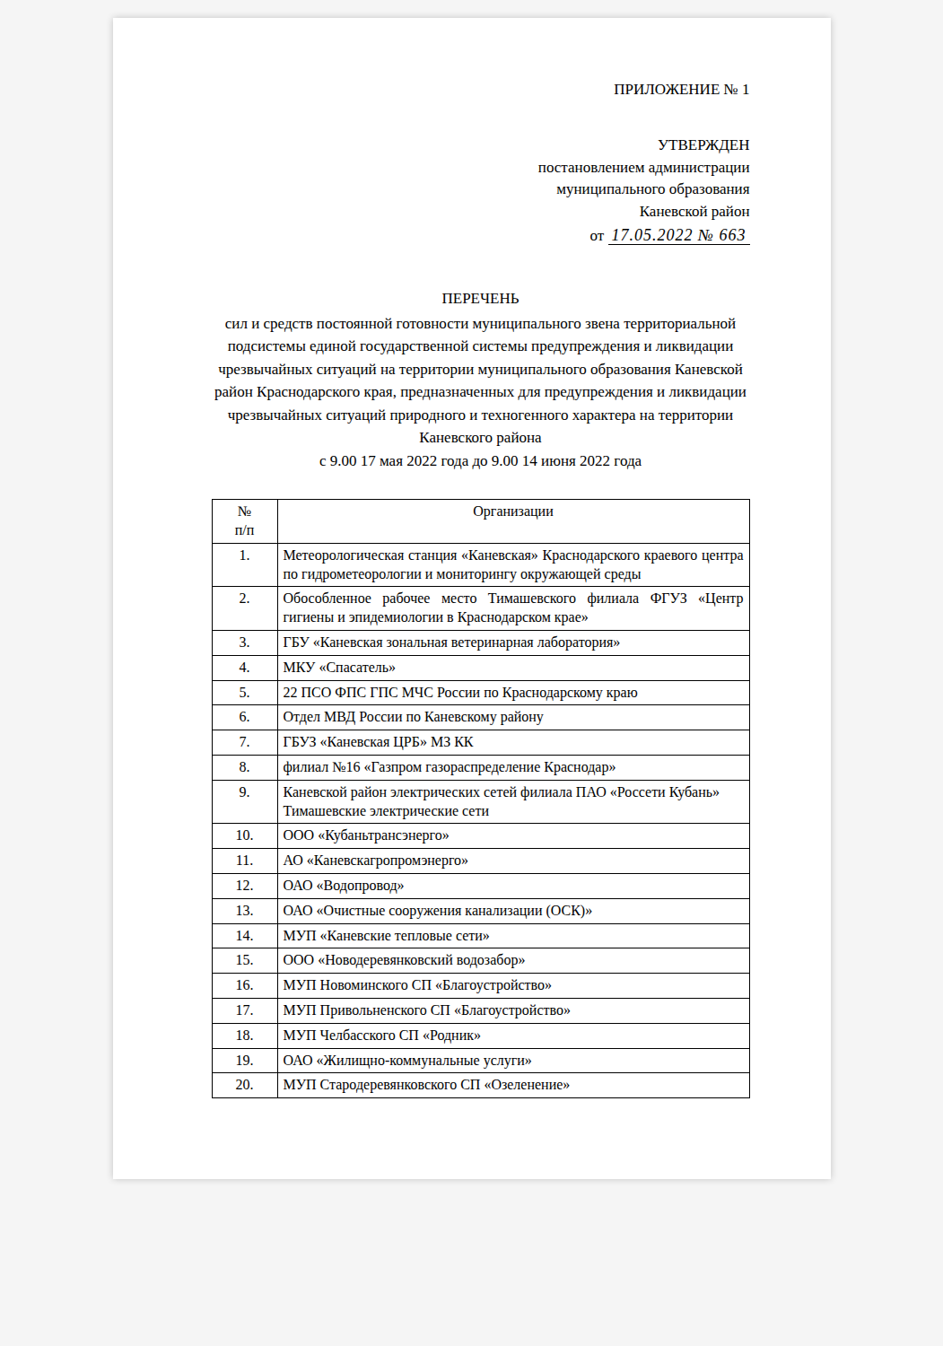ПРИЛОЖЕНИЕ № 1
УТВЕРЖДЕН
постановлением администрации
муниципального образования
Каневской район
от 17.05.2022 № 663
ПЕРЕЧЕНЬ
сил и средств постоянной готовности муниципального звена территориальной подсистемы единой государственной системы предупреждения и ликвидации чрезвычайных ситуаций на территории муниципального образования Каневской район Краснодарского края, предназначенных для предупреждения и ликвидации чрезвычайных ситуаций природного и техногенного характера на территории Каневского района
с 9.00 17 мая 2022 года до 9.00 14 июня 2022 года
| № п/п | Организации |
| --- | --- |
| 1. | Метеорологическая станция «Каневская» Краснодарского краевого центра по гидрометеорологии и мониторингу окружающей среды |
| 2. | Обособленное рабочее место Тимашевского филиала ФГУЗ «Центр гигиены и эпидемиологии в Краснодарском крае» |
| 3. | ГБУ «Каневская зональная ветеринарная лаборатория» |
| 4. | МКУ «Спасатель» |
| 5. | 22 ПСО ФПС ГПС МЧС России по Краснодарскому краю |
| 6. | Отдел МВД России по Каневскому району |
| 7. | ГБУЗ «Каневская ЦРБ» МЗ КК |
| 8. | филиал №16 «Газпром газораспределение Краснодар» |
| 9. | Каневской район электрических сетей филиала ПАО «Россети Кубань» Тимашевские электрические сети |
| 10. | ООО «Кубаньтрансэнерго» |
| 11. | АО «Каневскагропромэнерго» |
| 12. | ОАО «Водопровод» |
| 13. | ОАО «Очистные сооружения канализации (ОСК)» |
| 14. | МУП «Каневские тепловые сети» |
| 15. | ООО «Новодеревянковский водозабор» |
| 16. | МУП Новоминского СП «Благоустройство» |
| 17. | МУП Привольненского СП «Благоустройство» |
| 18. | МУП Челбасского СП «Родник» |
| 19. | ОАО «Жилищно-коммунальные услуги» |
| 20. | МУП Стародеревянковского СП «Озеленение» |